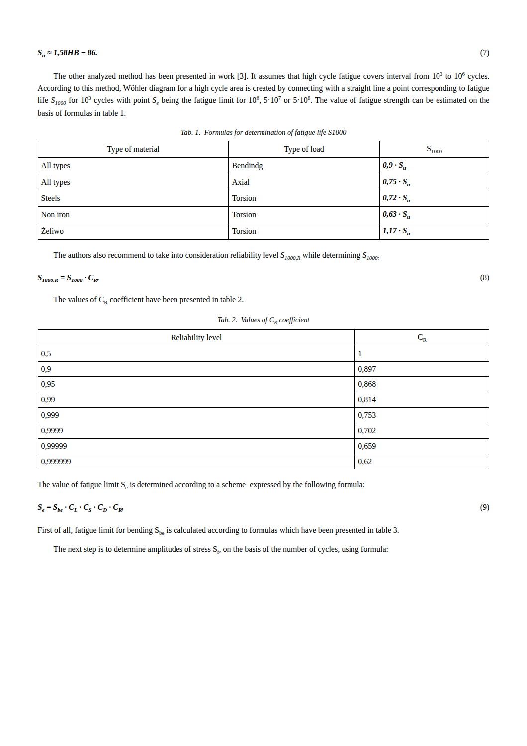Su ≈ 1,58HB − 86.
(7)
The other analyzed method has been presented in work [3]. It assumes that high cycle fatigue covers interval from 103 to 106 cycles. According to this method, Wöhler diagram for a high cycle area is created by connecting with a straight line a point corresponding to fatigue life S1000 for 103 cycles with point Se being the fatigue limit for 106, 5·107 or 5·108. The value of fatigue strength can be estimated on the basis of formulas in table 1.
Tab. 1. Formulas for determination of fatigue life S1000
| Type of material | Type of load | S 1000 |
| --- | --- | --- |
| All types | Bendindg | 0,9 · S u |
| All types | Axial | 0,75 · S u |
| Steels | Torsion | 0,72 · S u |
| Non iron | Torsion | 0,63 · S u |
| Żeliwo | Torsion | 1,17 · S u |
The authors also recommend to take into consideration reliability level S1000,R while determining S1000:
S1000,R = S1000 · CR,
(8)
The values of CR coefficient have been presented in table 2.
Tab. 2. Values of CR coefficient
| Reliability level | C R |
| --- | --- |
| 0,5 | 1 |
| 0,9 | 0,897 |
| 0,95 | 0,868 |
| 0,99 | 0,814 |
| 0,999 | 0,753 |
| 0,9999 | 0,702 |
| 0,99999 | 0,659 |
| 0,999999 | 0,62 |
The value of fatigue limit Se is determined according to a scheme expressed by the following formula:
Se = Sbe · CL · CS · CD · CR,
(9)
First of all, fatigue limit for bending Sbe is calculated according to formulas which have been presented in table 3.
The next step is to determine amplitudes of stress Sf, on the basis of the number of cycles, using formula: